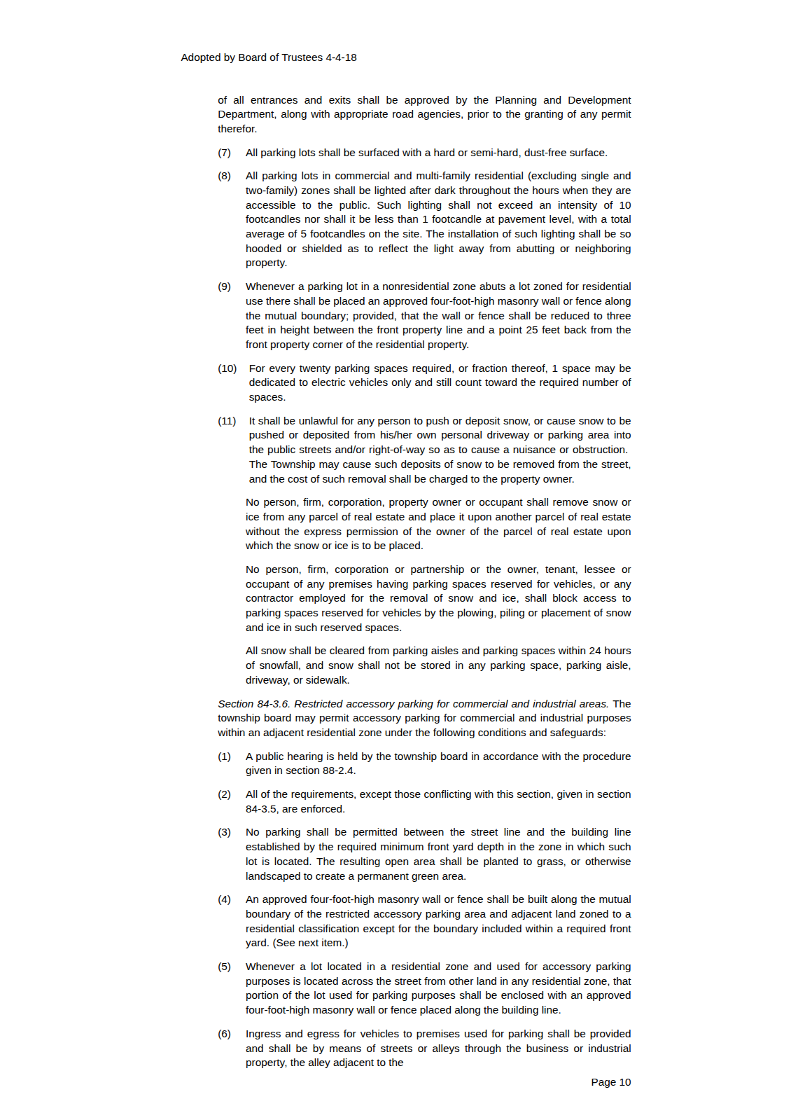Adopted by Board of Trustees 4-4-18
of all entrances and exits shall be approved by the Planning and Development Department, along with appropriate road agencies, prior to the granting of any permit therefor.
(7)
All parking lots shall be surfaced with a hard or semi-hard, dust-free surface.
(8)
All parking lots in commercial and multi-family residential (excluding single and two-family) zones shall be lighted after dark throughout the hours when they are accessible to the public. Such lighting shall not exceed an intensity of 10 footcandles nor shall it be less than 1 footcandle at pavement level, with a total average of 5 footcandles on the site. The installation of such lighting shall be so hooded or shielded as to reflect the light away from abutting or neighboring property.
(9)
Whenever a parking lot in a nonresidential zone abuts a lot zoned for residential use there shall be placed an approved four-foot-high masonry wall or fence along the mutual boundary; provided, that the wall or fence shall be reduced to three feet in height between the front property line and a point 25 feet back from the front property corner of the residential property.
(10)
For every twenty parking spaces required, or fraction thereof, 1 space may be dedicated to electric vehicles only and still count toward the required number of spaces.
(11)
It shall be unlawful for any person to push or deposit snow, or cause snow to be pushed or deposited from his/her own personal driveway or parking area into the public streets and/or right-of-way so as to cause a nuisance or obstruction. The Township may cause such deposits of snow to be removed from the street, and the cost of such removal shall be charged to the property owner.
No person, firm, corporation, property owner or occupant shall remove snow or ice from any parcel of real estate and place it upon another parcel of real estate without the express permission of the owner of the parcel of real estate upon which the snow or ice is to be placed.
No person, firm, corporation or partnership or the owner, tenant, lessee or occupant of any premises having parking spaces reserved for vehicles, or any contractor employed for the removal of snow and ice, shall block access to parking spaces reserved for vehicles by the plowing, piling or placement of snow and ice in such reserved spaces.
All snow shall be cleared from parking aisles and parking spaces within 24 hours of snowfall, and snow shall not be stored in any parking space, parking aisle, driveway, or sidewalk.
Section 84-3.6. Restricted accessory parking for commercial and industrial areas. The township board may permit accessory parking for commercial and industrial purposes within an adjacent residential zone under the following conditions and safeguards:
(1)
A public hearing is held by the township board in accordance with the procedure given in section 88-2.4.
(2)
All of the requirements, except those conflicting with this section, given in section 84-3.5, are enforced.
(3)
No parking shall be permitted between the street line and the building line established by the required minimum front yard depth in the zone in which such lot is located. The resulting open area shall be planted to grass, or otherwise landscaped to create a permanent green area.
(4)
An approved four-foot-high masonry wall or fence shall be built along the mutual boundary of the restricted accessory parking area and adjacent land zoned to a residential classification except for the boundary included within a required front yard. (See next item.)
(5)
Whenever a lot located in a residential zone and used for accessory parking purposes is located across the street from other land in any residential zone, that portion of the lot used for parking purposes shall be enclosed with an approved four-foot-high masonry wall or fence placed along the building line.
(6)
Ingress and egress for vehicles to premises used for parking shall be provided and shall be by means of streets or alleys through the business or industrial property, the alley adjacent to the
Page 10